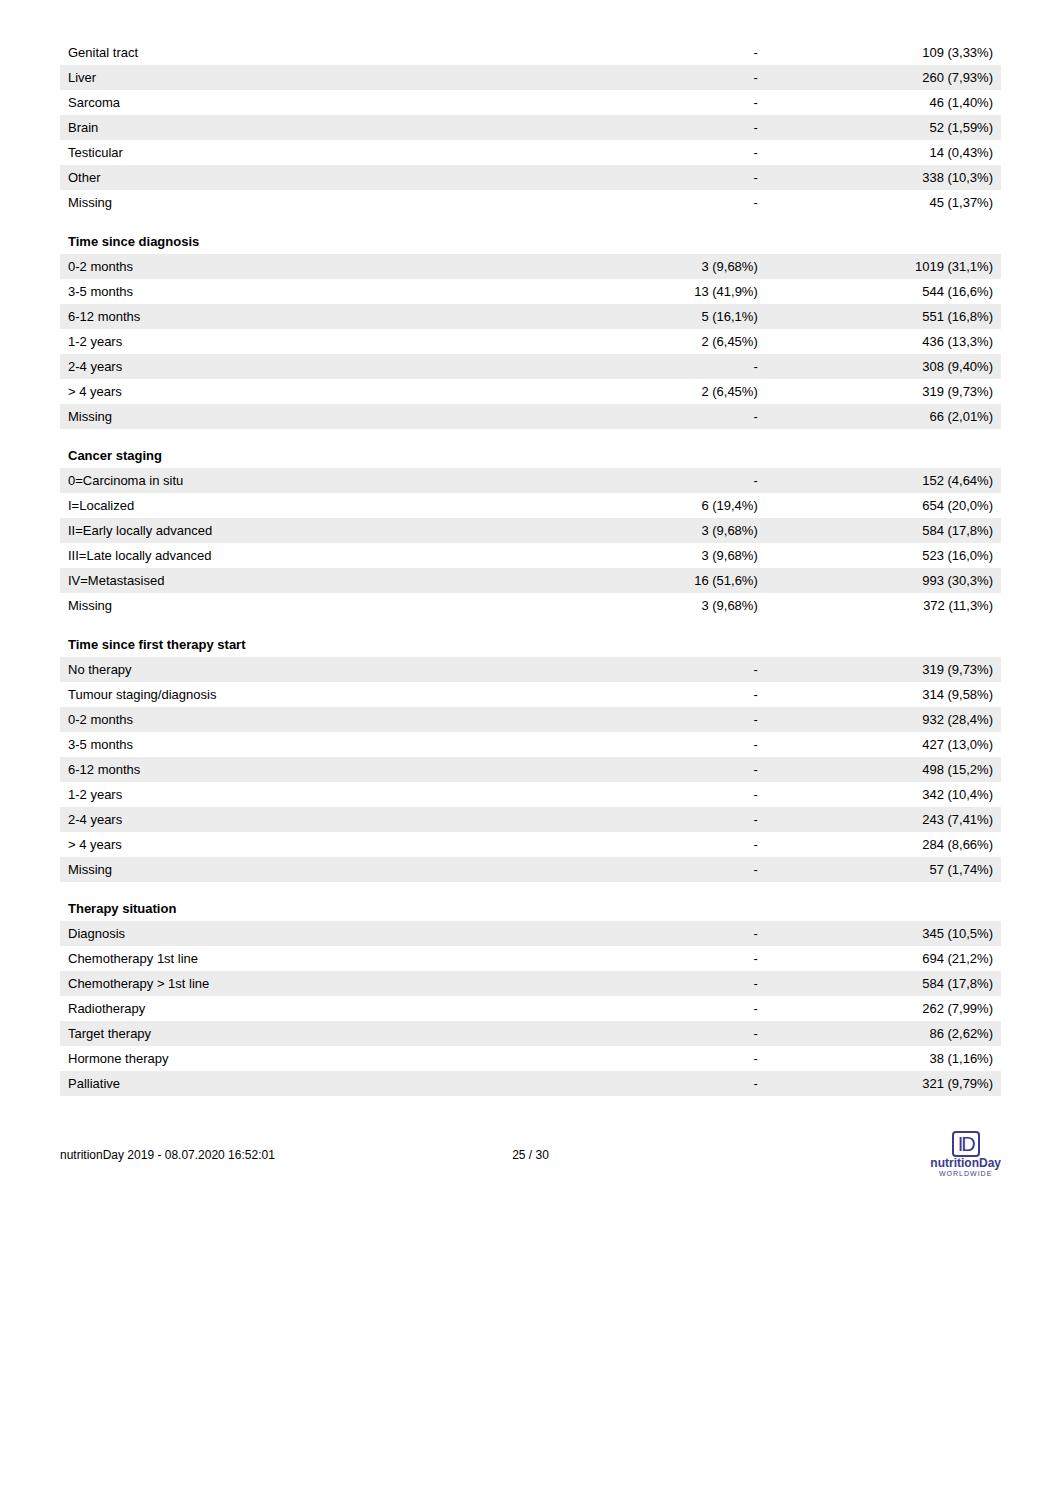| Genital tract | - | 109 (3,33%) |
| Liver | - | 260 (7,93%) |
| Sarcoma | - | 46 (1,40%) |
| Brain | - | 52 (1,59%) |
| Testicular | - | 14 (0,43%) |
| Other | - | 338 (10,3%) |
| Missing | - | 45 (1,37%) |
| Time since diagnosis |
| 0-2 months | 3 (9,68%) | 1019 (31,1%) |
| 3-5 months | 13 (41,9%) | 544 (16,6%) |
| 6-12 months | 5 (16,1%) | 551 (16,8%) |
| 1-2 years | 2 (6,45%) | 436 (13,3%) |
| 2-4 years | - | 308 (9,40%) |
| > 4 years | 2 (6,45%) | 319 (9,73%) |
| Missing | - | 66 (2,01%) |
| Cancer staging |
| 0=Carcinoma in situ | - | 152 (4,64%) |
| I=Localized | 6 (19,4%) | 654 (20,0%) |
| II=Early locally advanced | 3 (9,68%) | 584 (17,8%) |
| III=Late locally advanced | 3 (9,68%) | 523 (16,0%) |
| IV=Metastasised | 16 (51,6%) | 993 (30,3%) |
| Missing | 3 (9,68%) | 372 (11,3%) |
| Time since first therapy start |
| No therapy | - | 319 (9,73%) |
| Tumour staging/diagnosis | - | 314 (9,58%) |
| 0-2 months | - | 932 (28,4%) |
| 3-5 months | - | 427 (13,0%) |
| 6-12 months | - | 498 (15,2%) |
| 1-2 years | - | 342 (10,4%) |
| 2-4 years | - | 243 (7,41%) |
| > 4 years | - | 284 (8,66%) |
| Missing | - | 57 (1,74%) |
| Therapy situation |
| Diagnosis | - | 345 (10,5%) |
| Chemotherapy 1st line | - | 694 (21,2%) |
| Chemotherapy > 1st line | - | 584 (17,8%) |
| Radiotherapy | - | 262 (7,99%) |
| Target therapy | - | 86 (2,62%) |
| Hormone therapy | - | 38 (1,16%) |
| Palliative | - | 321 (9,79%) |
nutritionDay 2019 - 08.07.2020 16:52:01
25 / 30
ID
nutritionDay
WORLDWIDE